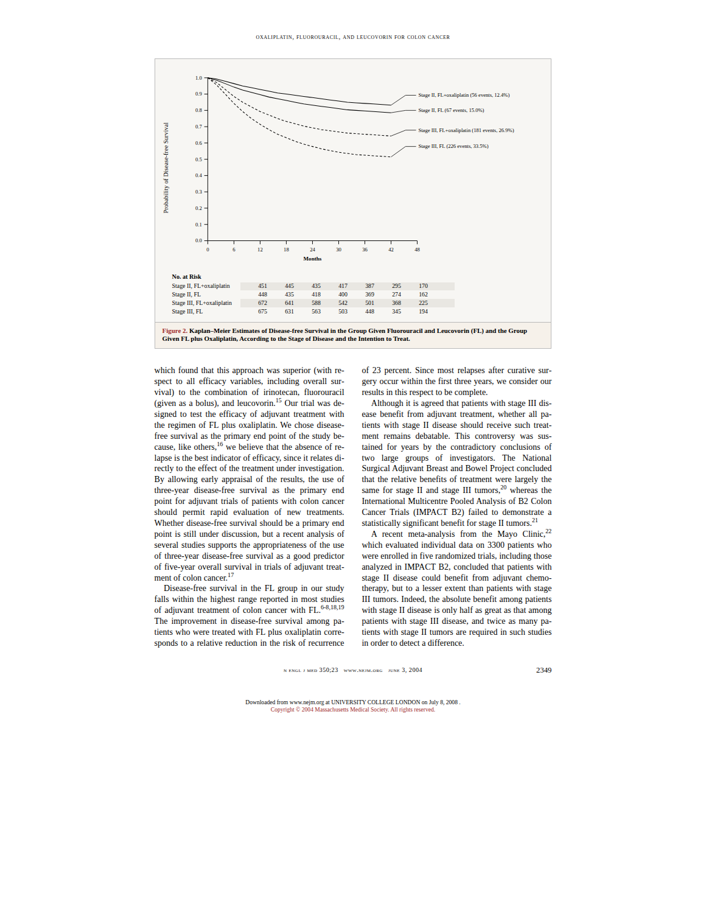oxaliplatin, fluorouracil, and leucovorin for colon cancer
Probability of Disease-free Survival
1.0 0.9 0.8 0.7 0.6 0.5 0.4 0.3 0.2 0.1 0.0 0 6 12 18 24 30 36 42 48 Months Stage II, FL+oxaliplatin (56 events, 12.4%) Stage II, FL (67 events, 15.0%) Stage III, FL+oxaliplatin (181 events, 26.9%) Stage III, FL (226 events, 33.5%)
No. at Risk
| Stage II, FL+oxaliplatin | 451 | 445 | 435 | 417 | 387 | 295 | 170 | |
| Stage II, FL | 448 | 435 | 418 | 400 | 369 | 274 | 162 | |
| Stage III, FL+oxaliplatin | 672 | 641 | 588 | 542 | 501 | 368 | 225 | |
| Stage III, FL | 675 | 631 | 563 | 503 | 448 | 345 | 194 | |
Figure 2. Kaplan–Meier Estimates of Disease-free Survival in the Group Given Fluorouracil and Leucovorin (FL) and the Group Given FL plus Oxaliplatin, According to the Stage of Disease and the Intention to Treat.
which found that this approach was superior (with respect to all efficacy variables, including overall survival) to the combination of irinotecan, fluorouracil (given as a bolus), and leucovorin.15 Our trial was designed to test the efficacy of adjuvant treatment with the regimen of FL plus oxaliplatin. We chose disease-free survival as the primary end point of the study because, like others,16 we believe that the absence of relapse is the best indicator of efficacy, since it relates directly to the effect of the treatment under investigation. By allowing early appraisal of the results, the use of three-year disease-free survival as the primary end point for adjuvant trials of patients with colon cancer should permit rapid evaluation of new treatments. Whether disease-free survival should be a primary end point is still under discussion, but a recent analysis of several studies supports the appropriateness of the use of three-year disease-free survival as a good predictor of five-year overall survival in trials of adjuvant treatment of colon cancer.17
Disease-free survival in the FL group in our study falls within the highest range reported in most studies of adjuvant treatment of colon cancer with FL.6-8,18,19 The improvement in disease-free survival among patients who were treated with FL plus oxaliplatin corresponds to a relative reduction in the risk of recurrence of 23 percent. Since most relapses after curative surgery occur within the first three years, we consider our results in this respect to be complete.
Although it is agreed that patients with stage III disease benefit from adjuvant treatment, whether all patients with stage II disease should receive such treatment remains debatable. This controversy was sustained for years by the contradictory conclusions of two large groups of investigators. The National Surgical Adjuvant Breast and Bowel Project concluded that the relative benefits of treatment were largely the same for stage II and stage III tumors,20 whereas the International Multicentre Pooled Analysis of B2 Colon Cancer Trials (IMPACT B2) failed to demonstrate a statistically significant benefit for stage II tumors.21
A recent meta-analysis from the Mayo Clinic,22 which evaluated individual data on 3300 patients who were enrolled in five randomized trials, including those analyzed in IMPACT B2, concluded that patients with stage II disease could benefit from adjuvant chemotherapy, but to a lesser extent than patients with stage III tumors. Indeed, the absolute benefit among patients with stage II disease is only half as great as that among patients with stage III disease, and twice as many patients with stage II tumors are required in such studies in order to detect a difference.
n engl j med 350;23 www.nejm.org june 3, 2004
2349
Downloaded from www.nejm.org at UNIVERSITY COLLEGE LONDON on July 8, 2008 .
Copyright © 2004 Massachusetts Medical Society. All rights reserved.